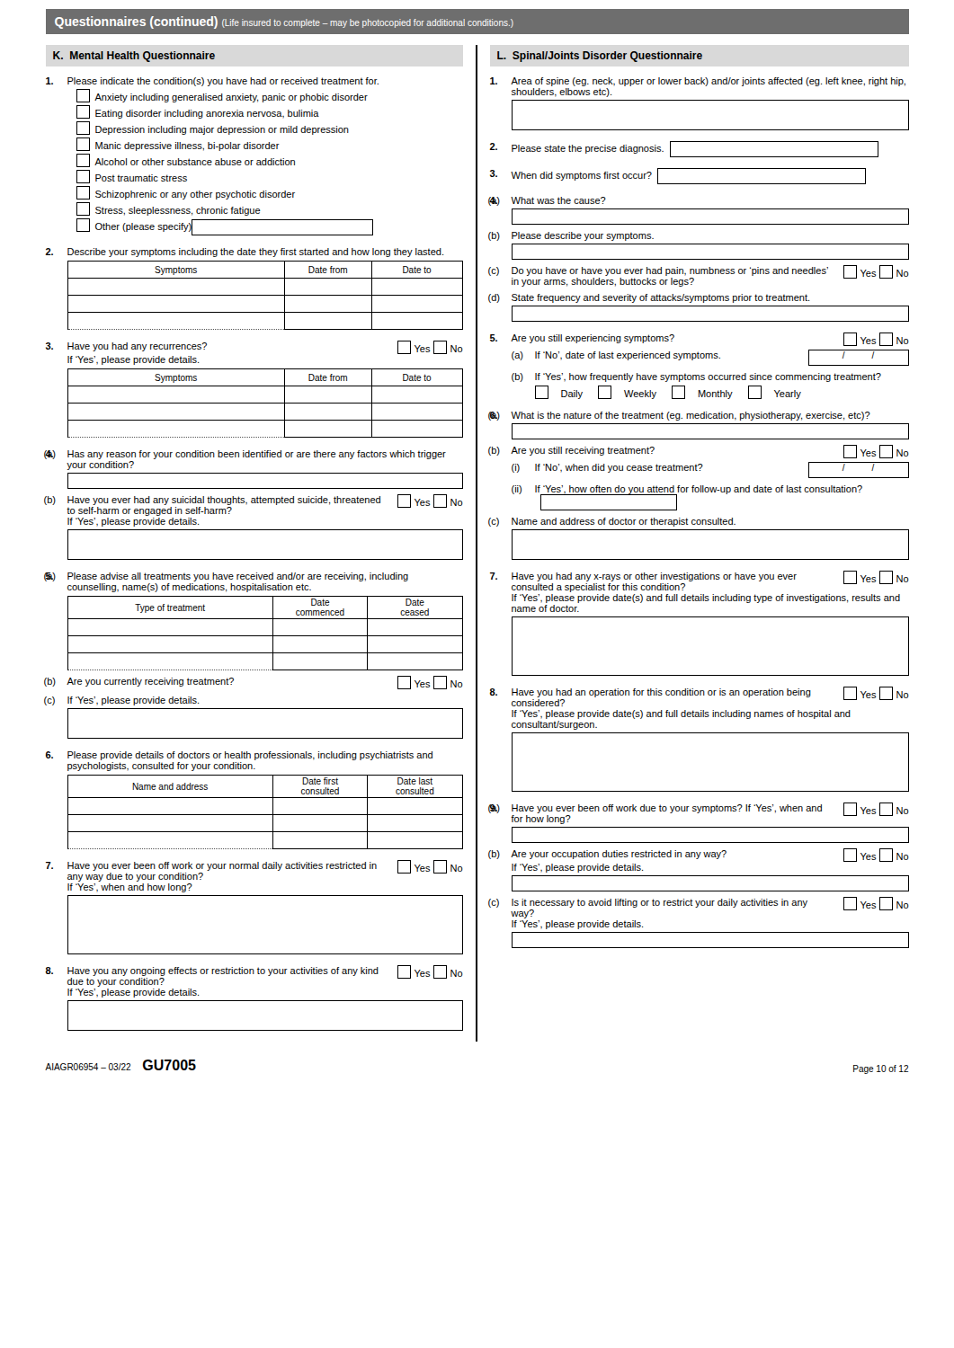Questionnaires (continued) (Life insured to complete – may be photocopied for additional conditions.)
K. Mental Health Questionnaire
1. Please indicate the condition(s) you have had or received treatment for.
Anxiety including generalised anxiety, panic or phobic disorder
Eating disorder including anorexia nervosa, bulimia
Depression including major depression or mild depression
Manic depressive illness, bi-polar disorder
Alcohol or other substance abuse or addiction
Post traumatic stress
Schizophrenic or any other psychotic disorder
Stress, sleeplessness, chronic fatigue
Other (please specify)
2. Describe your symptoms including the date they first started and how long they lasted.
| Symptoms | Date from | Date to |
| --- | --- | --- |
3. Yes No Have you had any recurrences?
If ‘Yes’, please provide details.
| Symptoms | Date from | Date to |
| --- | --- | --- |
4.
(a) Has any reason for your condition been identified or are there any factors which trigger your condition?
(b) Yes No Have you ever had any suicidal thoughts, attempted suicide, threatened to self-harm or engaged in self-harm?
If ‘Yes’, please provide details.
5.
(a) Please advise all treatments you have received and/or are receiving, including counselling, name(s) of medications, hospitalisation etc.
| Type of treatment | Date commenced | Date ceased |
| --- | --- | --- |
(b) Yes No Are you currently receiving treatment?
(c) If ‘Yes’, please provide details.
6. Please provide details of doctors or health professionals, including psychiatrists and psychologists, consulted for your condition.
| Name and address | Date first consulted | Date last consulted |
| --- | --- | --- |
7. Yes No Have you ever been off work or your normal daily activities restricted in any way due to your condition?
If ‘Yes’, when and how long?
8. Yes No Have you any ongoing effects or restriction to your activities of any kind due to your condition?
If ‘Yes’, please provide details.
L. Spinal/Joints Disorder Questionnaire
1. Area of spine (eg. neck, upper or lower back) and/or joints affected (eg. left knee, right hip, shoulders, elbows etc).
2. Please state the precise diagnosis.
3. When did symptoms first occur?
4.
(a) What was the cause?
(b) Please describe your symptoms.
(c) Yes No Do you have or have you ever had pain, numbness or ‘pins and needles’ in your arms, shoulders, buttocks or legs?
(d) State frequency and severity of attacks/symptoms prior to treatment.
5. Yes No Are you still experiencing symptoms?
(a) / / If ‘No’, date of last experienced symptoms.
(b) If ‘Yes’, how frequently have symptoms occurred since commencing treatment?
Daily Weekly Monthly Yearly
6.
(a) What is the nature of the treatment (eg. medication, physiotherapy, exercise, etc)?
(b) Yes No Are you still receiving treatment?
(i) / / If ‘No’, when did you cease treatment?
(ii) If ‘Yes’, how often do you attend for follow-up and date of last consultation?
(c) Name and address of doctor or therapist consulted.
7. Yes No Have you had any x-rays or other investigations or have you ever consulted a specialist for this condition?
If ‘Yes’, please provide date(s) and full details including type of investigations, results and name of doctor.
8. Yes No Have you had an operation for this condition or is an operation being considered?
If ‘Yes’, please provide date(s) and full details including names of hospital and consultant/surgeon.
9.
(a) Yes No Have you ever been off work due to your symptoms? If ‘Yes’, when and for how long?
(b) Yes No Are your occupation duties restricted in any way?
If ‘Yes’, please provide details.
(c) Yes No Is it necessary to avoid lifting or to restrict your daily activities in any way?
If ‘Yes’, please provide details.
AIAGR06954 – 03/22 GU7005
Page 10 of 12